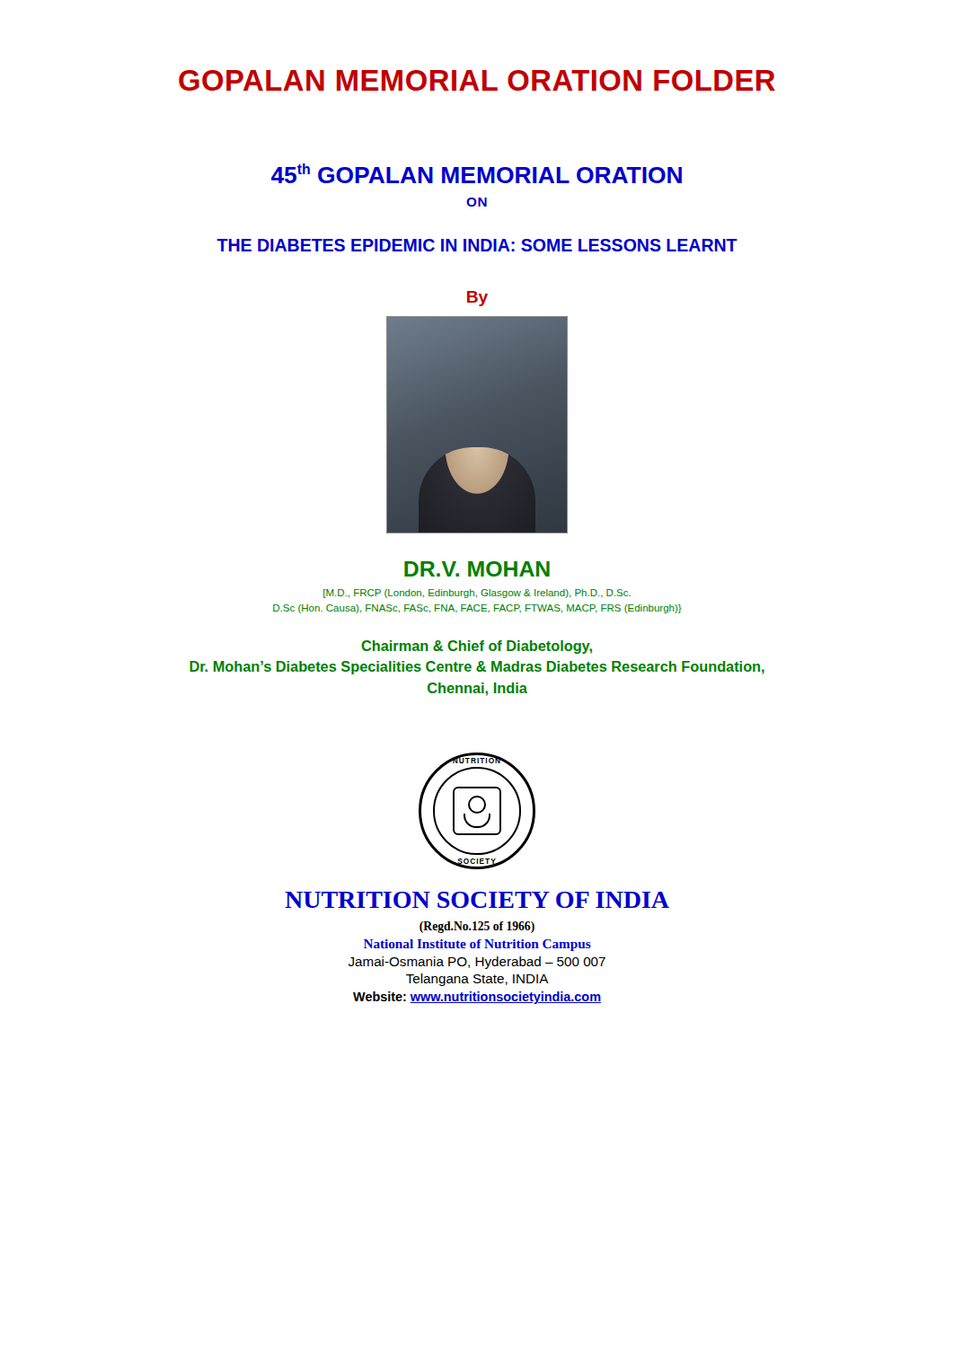GOPALAN MEMORIAL ORATION FOLDER
45th GOPALAN MEMORIAL ORATION
ON
THE DIABETES EPIDEMIC IN INDIA: SOME LESSONS LEARNT
By
DR.V. MOHAN
[M.D., FRCP (London, Edinburgh, Glasgow & Ireland), Ph.D., D.Sc.
D.Sc (Hon. Causa), FNASc, FASc, FNA, FACE, FACP, FTWAS, MACP, FRS (Edinburgh)}
Chairman & Chief of Diabetology,
Dr. Mohan’s Diabetes Specialities Centre & Madras Diabetes Research Foundation,
Chennai, India
NUTRITION
SOCIETY
NUTRITION SOCIETY OF INDIA
(Regd.No.125 of 1966)
National Institute of Nutrition Campus
Jamai-Osmania PO, Hyderabad – 500 007
Telangana State, INDIA
Website: www.nutritionsocietyindia.com